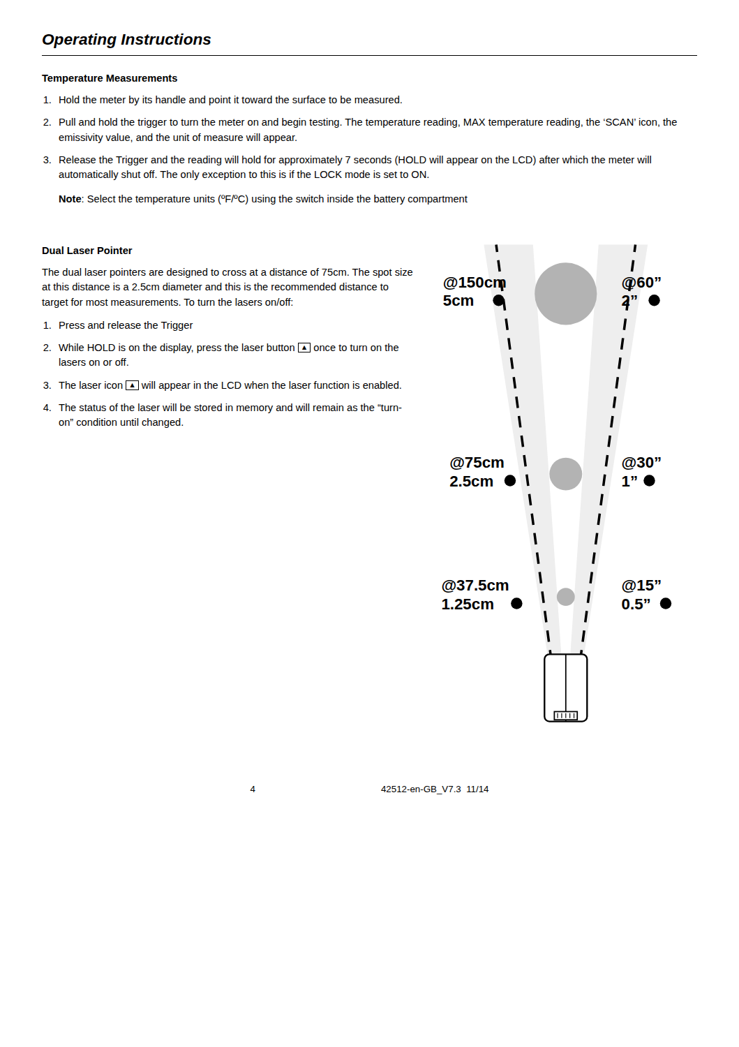Operating Instructions
Temperature Measurements
Hold the meter by its handle and point it toward the surface to be measured.
Pull and hold the trigger to turn the meter on and begin testing. The temperature reading, MAX temperature reading, the ‘SCAN’ icon, the emissivity value, and the unit of measure will appear.
Release the Trigger and the reading will hold for approximately 7 seconds (HOLD will appear on the LCD) after which the meter will automatically shut off. The only exception to this is if the LOCK mode is set to ON.
Note: Select the temperature units (ºF/ºC) using the switch inside the battery compartment
Dual Laser Pointer
The dual laser pointers are designed to cross at a distance of 75cm. The spot size at this distance is a 2.5cm diameter and this is the recommended distance to target for most measurements. To turn the lasers on/off:
Press and release the Trigger
While HOLD is on the display, press the laser button ▲ once to turn on the lasers on or off.
The laser icon ▲ will appear in the LCD when the laser function is enabled.
The status of the laser will be stored in memory and will remain as the “turn-on” condition until changed.
@150cm 5cm @75cm 2.5cm @37.5cm 1.25cm @60” 2” @30” 1” @15” 0.5”
4 42512-en-GB_V7.3 11/14